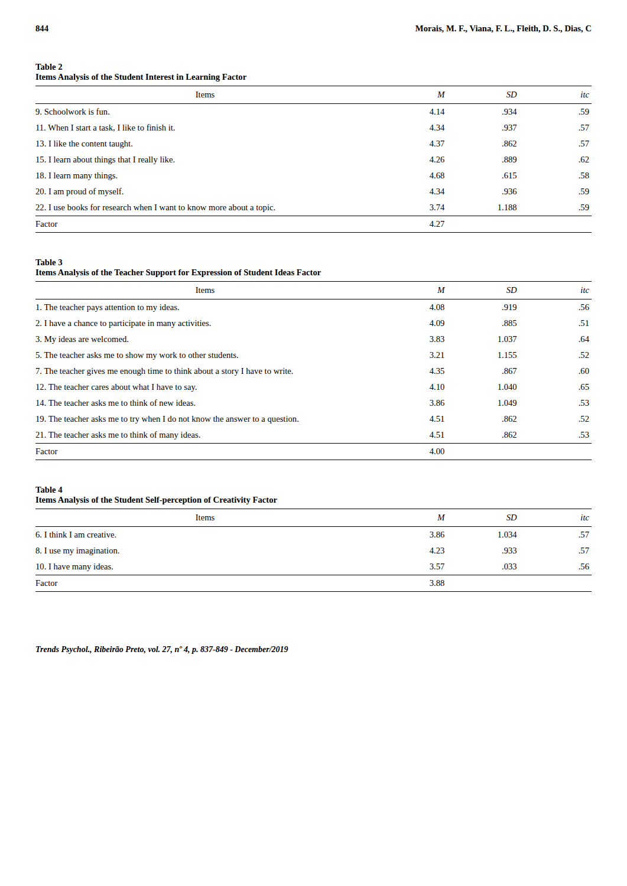844 Morais, M. F., Viana, F. L., Fleith, D. S., Dias, C
Table 2
Items Analysis of the Student Interest in Learning Factor
| Items | M | SD | itc |
| --- | --- | --- | --- |
| 9. Schoolwork is fun. | 4.14 | .934 | .59 |
| 11. When I start a task, I like to finish it. | 4.34 | .937 | .57 |
| 13. I like the content taught. | 4.37 | .862 | .57 |
| 15. I learn about things that I really like. | 4.26 | .889 | .62 |
| 18. I learn many things. | 4.68 | .615 | .58 |
| 20. I am proud of myself. | 4.34 | .936 | .59 |
| 22. I use books for research when I want to know more about a topic. | 3.74 | 1.188 | .59 |
| Factor | 4.27 | | |
Table 3
Items Analysis of the Teacher Support for Expression of Student Ideas Factor
| Items | M | SD | itc |
| --- | --- | --- | --- |
| 1. The teacher pays attention to my ideas. | 4.08 | .919 | .56 |
| 2. I have a chance to participate in many activities. | 4.09 | .885 | .51 |
| 3. My ideas are welcomed. | 3.83 | 1.037 | .64 |
| 5. The teacher asks me to show my work to other students. | 3.21 | 1.155 | .52 |
| 7. The teacher gives me enough time to think about a story I have to write. | 4.35 | .867 | .60 |
| 12. The teacher cares about what I have to say. | 4.10 | 1.040 | .65 |
| 14. The teacher asks me to think of new ideas. | 3.86 | 1.049 | .53 |
| 19. The teacher asks me to try when I do not know the answer to a question. | 4.51 | .862 | .52 |
| 21. The teacher asks me to think of many ideas. | 4.51 | .862 | .53 |
| Factor | 4.00 | | |
Table 4
Items Analysis of the Student Self-perception of Creativity Factor
| Items | M | SD | itc |
| --- | --- | --- | --- |
| 6. I think I am creative. | 3.86 | 1.034 | .57 |
| 8. I use my imagination. | 4.23 | .933 | .57 |
| 10. I have many ideas. | 3.57 | .033 | .56 |
| Factor | 3.88 | | |
Trends Psychol., Ribeirão Preto, vol. 27, nº 4, p. 837-849 - December/2019